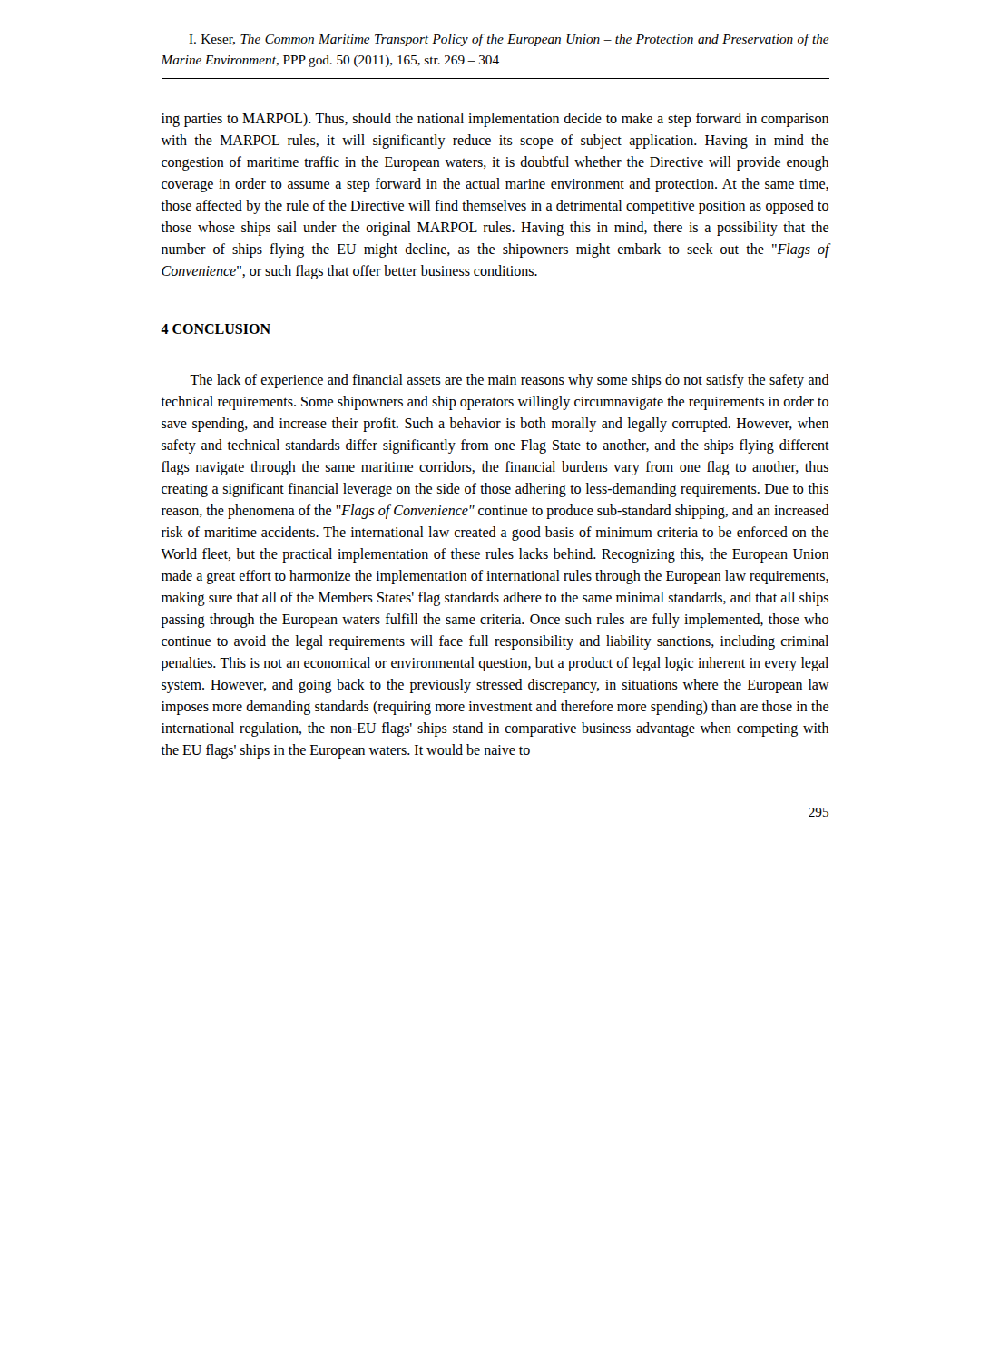I. Keser, The Common Maritime Transport Policy of the European Union – the Protection and Preservation of the Marine Environment, PPP god. 50 (2011), 165, str. 269 – 304
ing parties to MARPOL). Thus, should the national implementation decide to make a step forward in comparison with the MARPOL rules, it will significantly reduce its scope of subject application. Having in mind the congestion of maritime traffic in the European waters, it is doubtful whether the Directive will provide enough coverage in order to assume a step forward in the actual marine environment and protection. At the same time, those affected by the rule of the Directive will find themselves in a detrimental competitive position as opposed to those whose ships sail under the original MARPOL rules. Having this in mind, there is a possibility that the number of ships flying the EU might decline, as the shipowners might embark to seek out the "Flags of Convenience", or such flags that offer better business conditions.
4 CONCLUSION
The lack of experience and financial assets are the main reasons why some ships do not satisfy the safety and technical requirements. Some shipowners and ship operators willingly circumnavigate the requirements in order to save spending, and increase their profit. Such a behavior is both morally and legally corrupted. However, when safety and technical standards differ significantly from one Flag State to another, and the ships flying different flags navigate through the same maritime corridors, the financial burdens vary from one flag to another, thus creating a significant financial leverage on the side of those adhering to less-demanding requirements. Due to this reason, the phenomena of the "Flags of Convenience" continue to produce sub-standard shipping, and an increased risk of maritime accidents. The international law created a good basis of minimum criteria to be enforced on the World fleet, but the practical implementation of these rules lacks behind. Recognizing this, the European Union made a great effort to harmonize the implementation of international rules through the European law requirements, making sure that all of the Members States' flag standards adhere to the same minimal standards, and that all ships passing through the European waters fulfill the same criteria. Once such rules are fully implemented, those who continue to avoid the legal requirements will face full responsibility and liability sanctions, including criminal penalties. This is not an economical or environmental question, but a product of legal logic inherent in every legal system. However, and going back to the previously stressed discrepancy, in situations where the European law imposes more demanding standards (requiring more investment and therefore more spending) than are those in the international regulation, the non-EU flags' ships stand in comparative business advantage when competing with the EU flags' ships in the European waters. It would be naive to
295